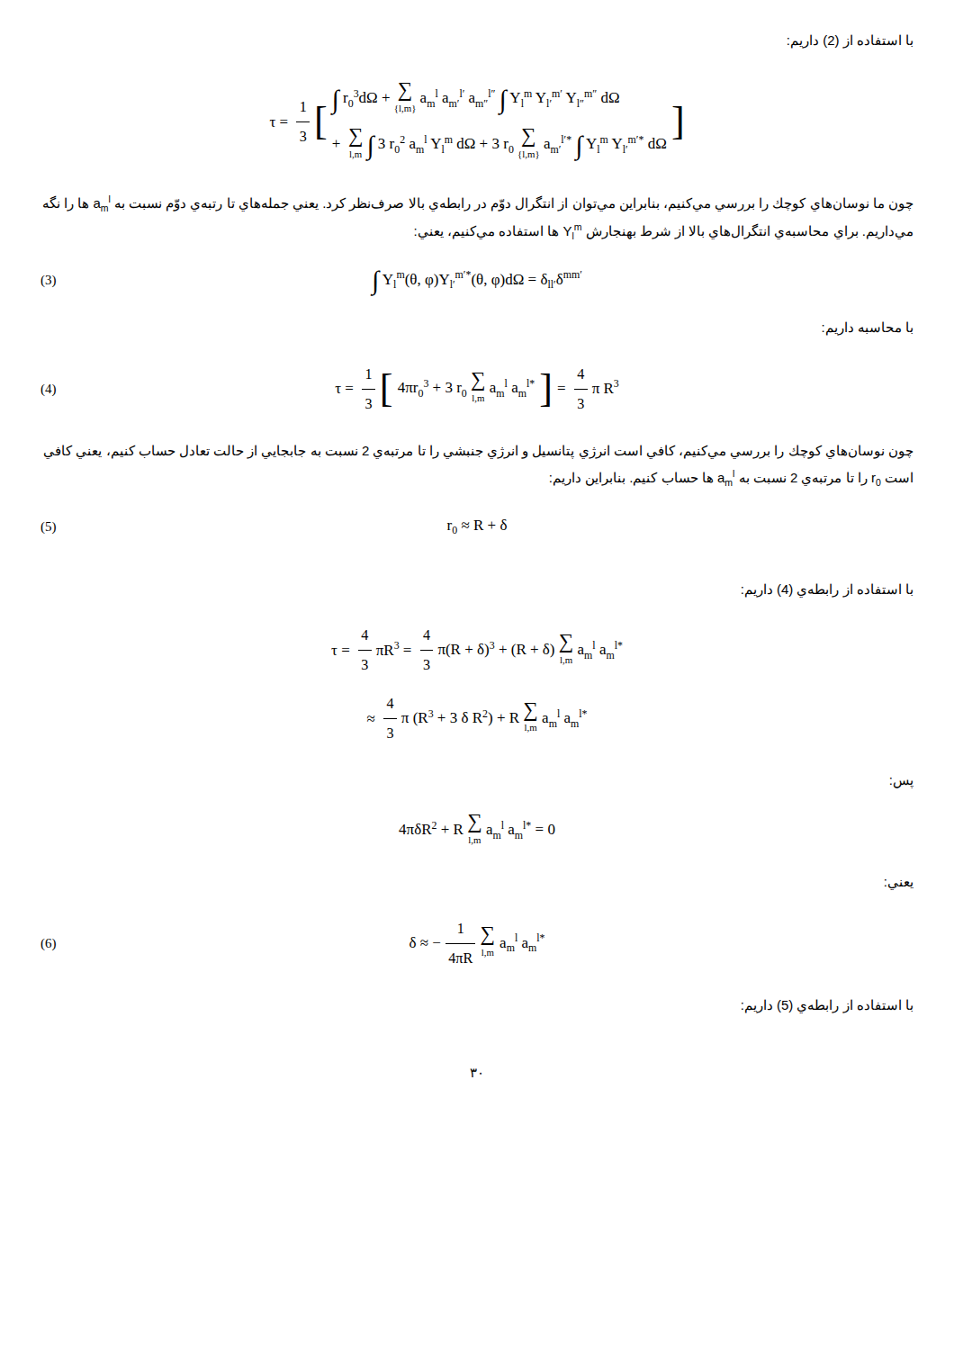با استفاده از (2) داریم:
τ = 13 [ ∫ r03dΩ + ∑{l,m} aml am′l′ am″l″ ∫ Ylm Yl′m′ Yl″m″ dΩ + ∑l,m ∫ 3 r02 aml Ylm dΩ + 3 r0 ∑{l,m} am′l′* ∫ Ylm Yl′m′* dΩ ]
چون ما نوسان‌هاي كوچك را بررسي مي‌كنيم، بنابراين مي‌توان از انتگرال دوّم در رابطه‌ي بالا صرف‌نظر كرد. يعني جمله‌هاي تا رتبه‌ي دوّم نسبت به aml ها را نگه مي‌داريم. براي محاسبه‌ي انتگرال‌هاي بالا از شرط بهنجارش Ylm ها استفاده مي‌كنيم، يعني:
∫ Ylm(θ, φ)Yl′m′*(θ, φ)dΩ = δll′δmm′
(3)
با محاسبه داريم:
τ = 13 [ 4πr03 + 3 r0 ∑l,m aml aml* ] = 43 π R3
(4)
چون نوسان‌هاي كوچك را بررسي مي‌كنيم، كافي است انرژي پتانسيل و انرژي جنبشي را تا مرتبه‌ي 2 نسبت به جابجايي از حالت تعادل حساب كنيم، يعني كافي است r0 را تا مرتبه‌ي 2 نسبت به aml ها حساب كنيم. بنابراين داريم:
r0 ≈ R + δ
(5)
با استفاده از رابطه‌ي (4) داريم:
τ = 43 πR3 = 43 π(R + δ)3 + (R + δ) ∑l,m aml aml*
≈ 43 π (R3 + 3 δ R2) + R ∑l,m aml aml*
پس:
4πδR2 + R ∑l,m aml aml* = 0
يعني:
δ ≈ − 14πR ∑l,m aml aml*
(6)
با استفاده از رابطه‌ي (5) داريم:
۳۰